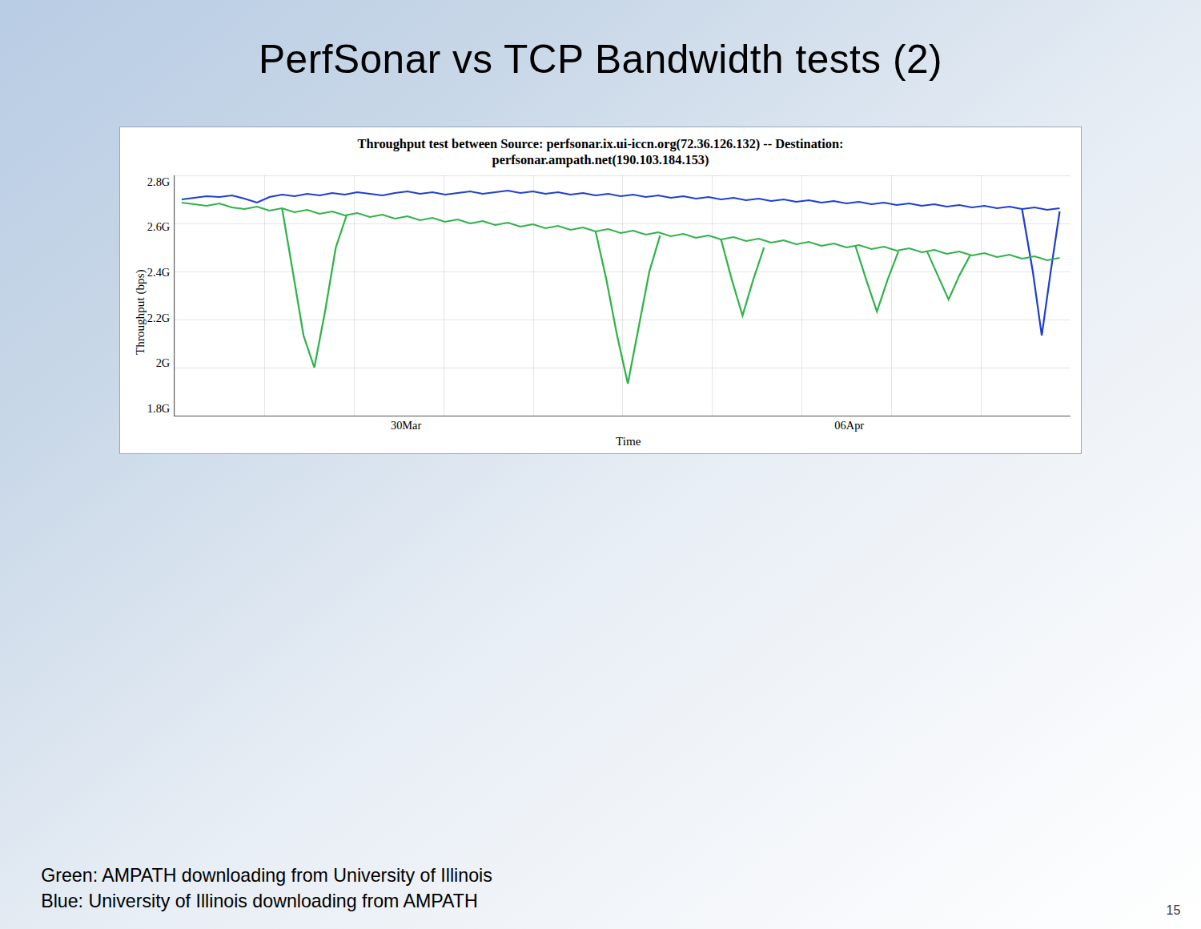PerfSonar vs TCP Bandwidth tests (2)
Throughput test between Source: perfsonar.ix.ui-iccn.org(72.36.126.132) -- Destination:
perfsonar.ampath.net(190.103.184.153)
Throughput (bps)
2.8G 2.6G 2.4G 2.2G 2G 1.8G
30Mar 06Apr
Time
Green: AMPATH downloading from University of Illinois
Blue: University of Illinois downloading from AMPATH
15